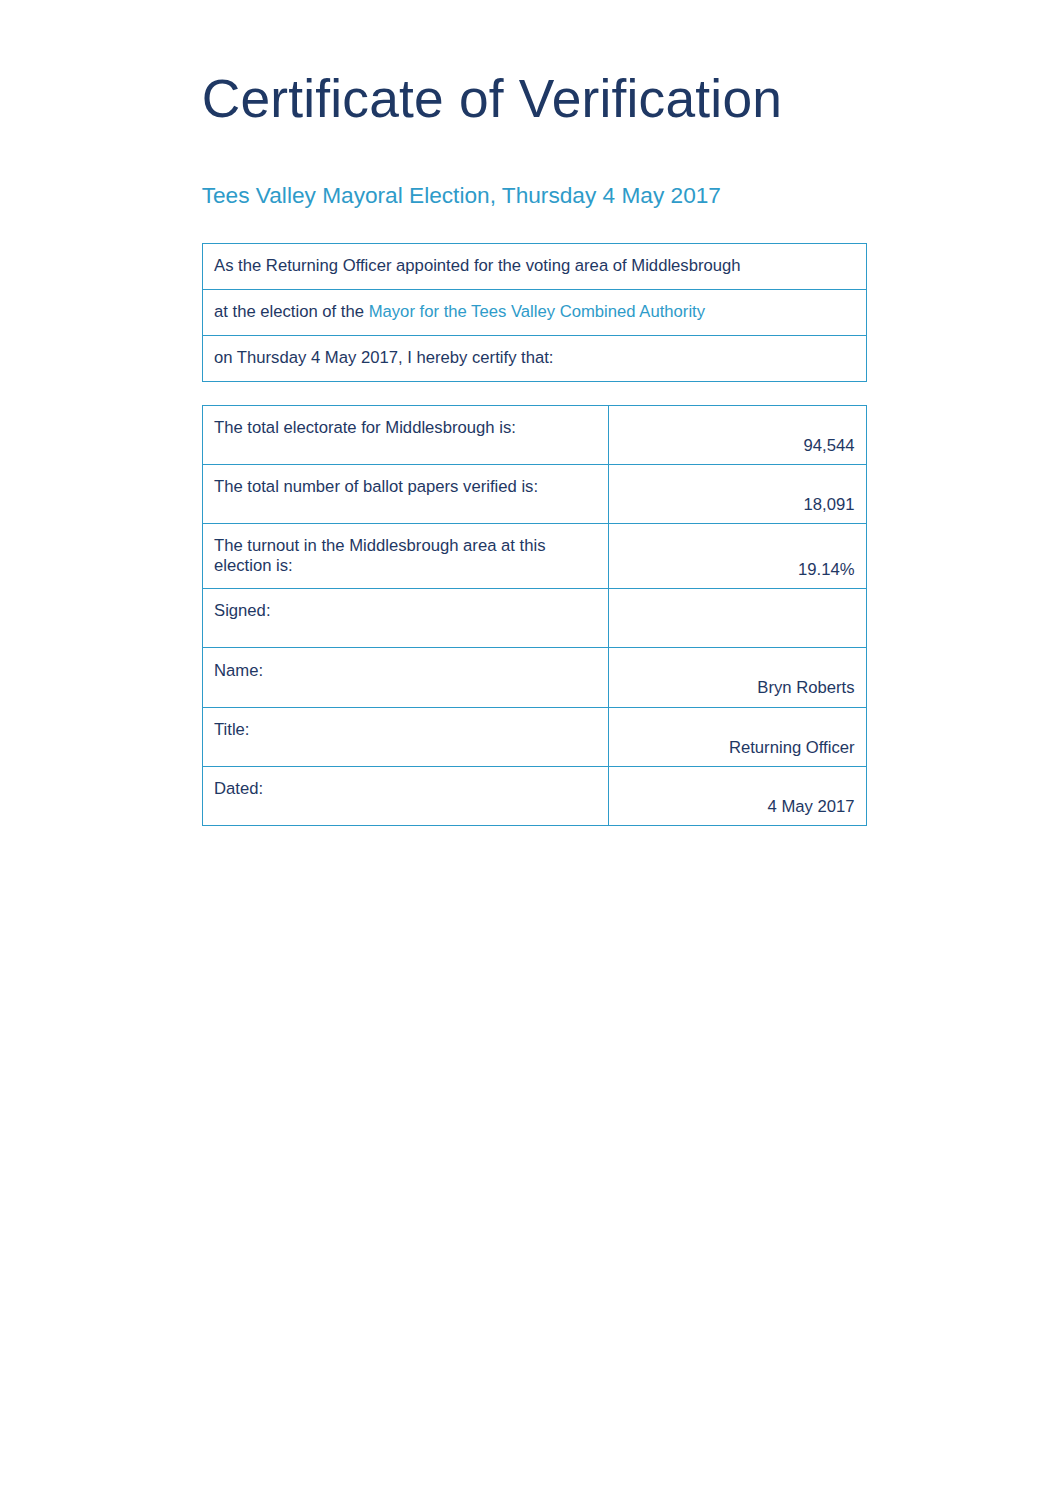Certificate of Verification
Tees Valley Mayoral Election, Thursday 4 May 2017
| As the Returning Officer appointed for the voting area of Middlesbrough |
| at the election of the Mayor for the Tees Valley Combined Authority |
| on Thursday 4 May 2017, I hereby certify that: |
| The total electorate for Middlesbrough is: | 94,544 |
| The total number of ballot papers verified is: | 18,091 |
| The turnout in the Middlesbrough area at this election is: | 19.14% |
| Signed: | |
| Name: | Bryn Roberts |
| Title: | Returning Officer |
| Dated: | 4 May 2017 |